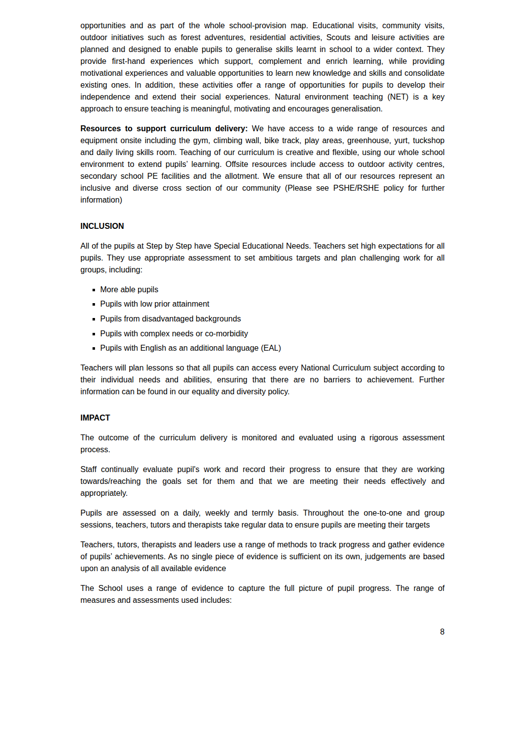opportunities and as part of the whole school-provision map. Educational visits, community visits, outdoor initiatives such as forest adventures, residential activities, Scouts and leisure activities are planned and designed to enable pupils to generalise skills learnt in school to a wider context. They provide first-hand experiences which support, complement and enrich learning, while providing motivational experiences and valuable opportunities to learn new knowledge and skills and consolidate existing ones. In addition, these activities offer a range of opportunities for pupils to develop their independence and extend their social experiences. Natural environment teaching (NET) is a key approach to ensure teaching is meaningful, motivating and encourages generalisation.
Resources to support curriculum delivery: We have access to a wide range of resources and equipment onsite including the gym, climbing wall, bike track, play areas, greenhouse, yurt, tuckshop and daily living skills room. Teaching of our curriculum is creative and flexible, using our whole school environment to extend pupils’ learning. Offsite resources include access to outdoor activity centres, secondary school PE facilities and the allotment. We ensure that all of our resources represent an inclusive and diverse cross section of our community (Please see PSHE/RSHE policy for further information)
Inclusion
All of the pupils at Step by Step have Special Educational Needs. Teachers set high expectations for all pupils. They use appropriate assessment to set ambitious targets and plan challenging work for all groups, including:
More able pupils
Pupils with low prior attainment
Pupils from disadvantaged backgrounds
Pupils with complex needs or co-morbidity
Pupils with English as an additional language (EAL)
Teachers will plan lessons so that all pupils can access every National Curriculum subject according to their individual needs and abilities, ensuring that there are no barriers to achievement. Further information can be found in our equality and diversity policy.
Impact
The outcome of the curriculum delivery is monitored and evaluated using a rigorous assessment process.
Staff continually evaluate pupil's work and record their progress to ensure that they are working towards/reaching the goals set for them and that we are meeting their needs effectively and appropriately.
Pupils are assessed on a daily, weekly and termly basis. Throughout the one-to-one and group sessions, teachers, tutors and therapists take regular data to ensure pupils are meeting their targets
Teachers, tutors, therapists and leaders use a range of methods to track progress and gather evidence of pupils’ achievements. As no single piece of evidence is sufficient on its own, judgements are based upon an analysis of all available evidence
The School uses a range of evidence to capture the full picture of pupil progress. The range of measures and assessments used includes:
8